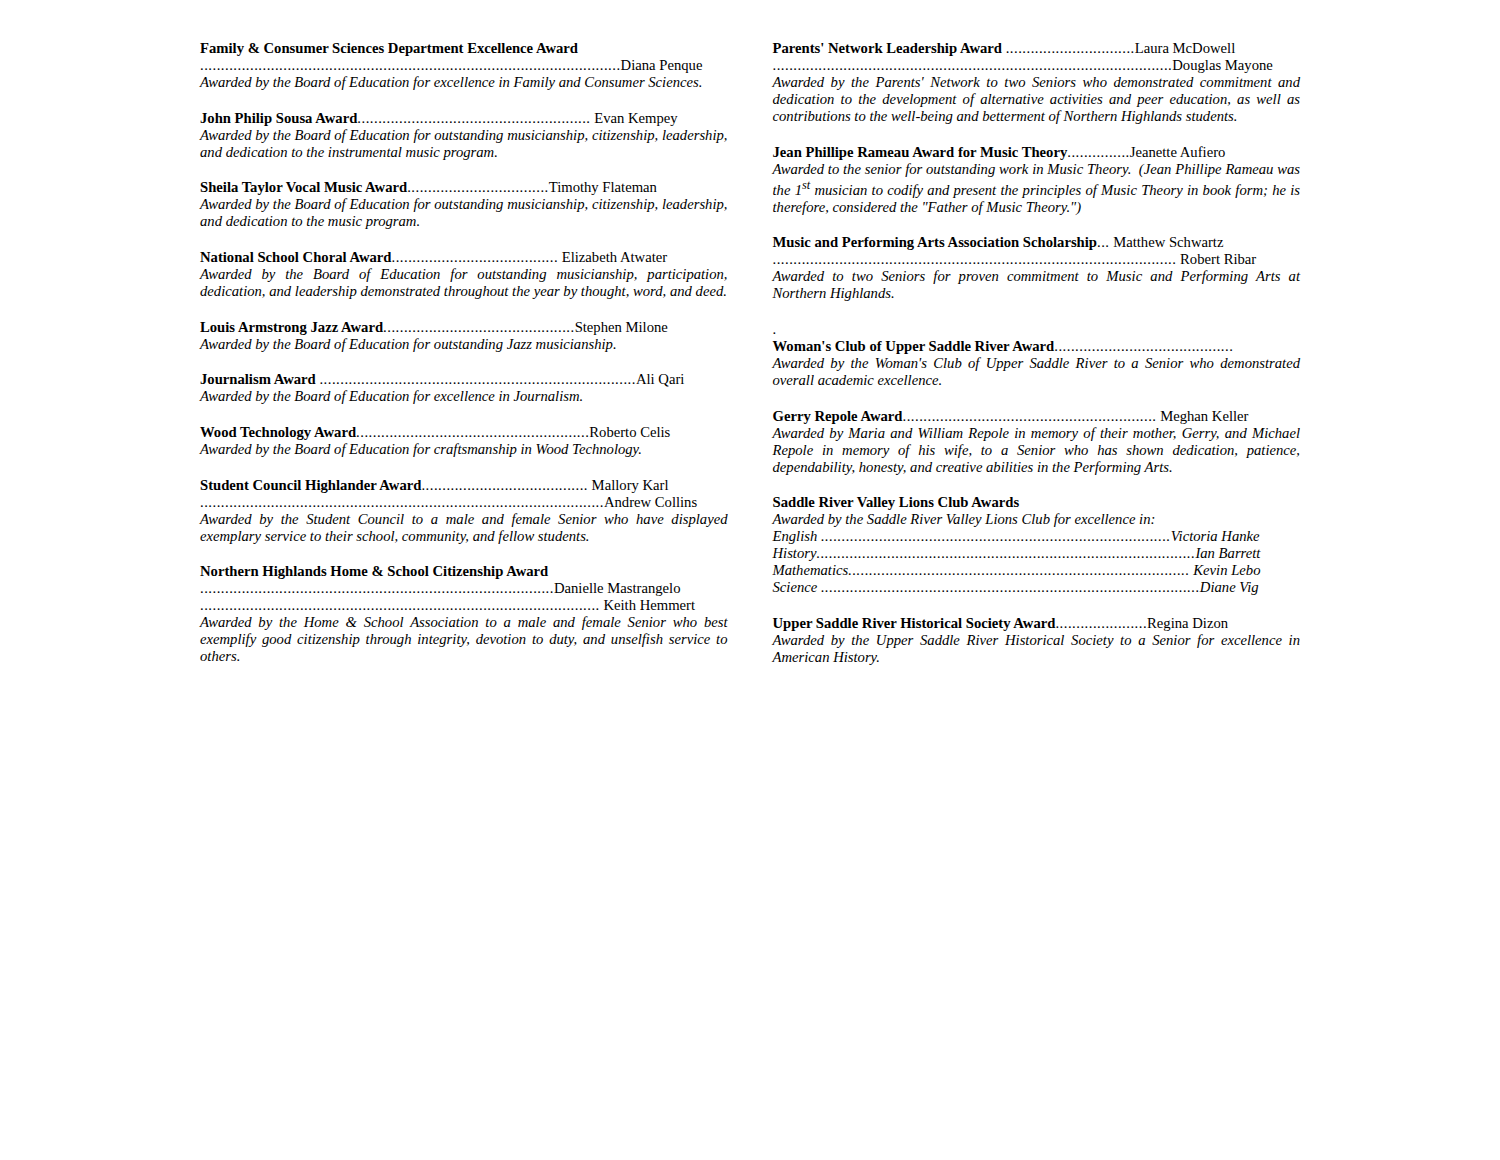Family & Consumer Sciences Department Excellence Award
..................................................................................................... Diana Penque
Awarded by the Board of Education for excellence in Family and Consumer Sciences.
John Philip Sousa Award........................................................ Evan Kempey
Awarded by the Board of Education for outstanding musicianship, citizenship, leadership, and dedication to the instrumental music program.
Sheila Taylor Vocal Music Award.................................. Timothy Flateman
Awarded by the Board of Education for outstanding musicianship, citizenship, leadership, and dedication to the music program.
National School Choral Award........................................ Elizabeth Atwater
Awarded by the Board of Education for outstanding musicianship, participation, dedication, and leadership demonstrated throughout the year by thought, word, and deed.
Louis Armstrong Jazz Award.............................................. Stephen Milone
Awarded by the Board of Education for outstanding Jazz musicianship.
Journalism Award ............................................................................ Ali Qari
Awarded by the Board of Education for excellence in Journalism.
Wood Technology Award........................................................ Roberto Celis
Awarded by the Board of Education for craftsmanship in Wood Technology.
Student Council Highlander Award........................................ Mallory Karl
................................................................................................. Andrew Collins
Awarded by the Student Council to a male and female Senior who have displayed exemplary service to their school, community, and fellow students.
Northern Highlands Home & School Citizenship Award
..................................................................................... Danielle Mastrangelo
................................................................................................ Keith Hemmert
Awarded by the Home & School Association to a male and female Senior who best exemplify good citizenship through integrity, devotion to duty, and unselfish service to others.
Parents' Network Leadership Award ............................... Laura McDowell
................................................................................................ Douglas Mayone
Awarded by the Parents' Network to two Seniors who demonstrated commitment and dedication to the development of alternative activities and peer education, as well as contributions to the well-being and betterment of Northern Highlands students.
Jean Phillipe Rameau Award for Music Theory............... Jeanette Aufiero
Awarded to the senior for outstanding work in Music Theory. (Jean Phillipe Rameau was the 1st musician to codify and present the principles of Music Theory in book form; he is therefore, considered the "Father of Music Theory.")
Music and Performing Arts Association Scholarship... Matthew Schwartz
................................................................................................. Robert Ribar
Awarded to two Seniors for proven commitment to Music and Performing Arts at Northern Highlands.
.
Woman's Club of Upper Saddle River Award...........................................
Awarded by the Woman's Club of Upper Saddle River to a Senior who demonstrated overall academic excellence.
Gerry Repole Award............................................................. Meghan Keller
Awarded by Maria and William Repole in memory of their mother, Gerry, and Michael Repole in memory of his wife, to a Senior who has shown dedication, patience, dependability, honesty, and creative abilities in the Performing Arts.
Saddle River Valley Lions Club Awards
Awarded by the Saddle River Valley Lions Club for excellence in:
English .................................................................................... Victoria Hanke
History........................................................................................... Ian Barrett
Mathematics.................................................................................. Kevin Lebo
Science ........................................................................................... Diane Vig
Upper Saddle River Historical Society Award...................... Regina Dizon
Awarded by the Upper Saddle River Historical Society to a Senior for excellence in American History.